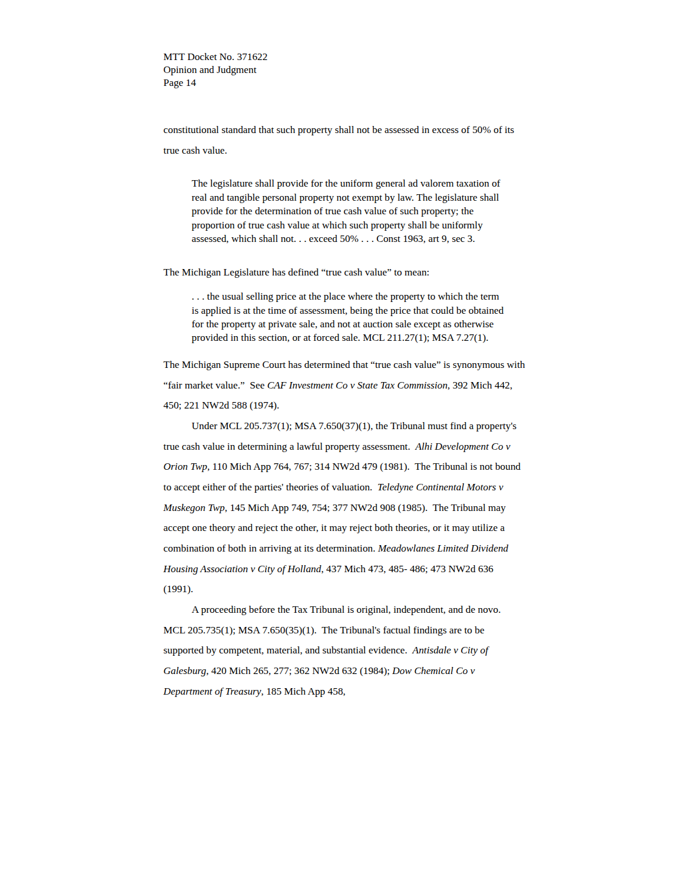MTT Docket No. 371622
Opinion and Judgment
Page 14
constitutional standard that such property shall not be assessed in excess of 50% of its true cash value.
The legislature shall provide for the uniform general ad valorem taxation of real and tangible personal property not exempt by law. The legislature shall provide for the determination of true cash value of such property; the proportion of true cash value at which such property shall be uniformly assessed, which shall not. . . exceed 50% . . . Const 1963, art 9, sec 3.
The Michigan Legislature has defined “true cash value” to mean:
. . . the usual selling price at the place where the property to which the term is applied is at the time of assessment, being the price that could be obtained for the property at private sale, and not at auction sale except as otherwise provided in this section, or at forced sale. MCL 211.27(1); MSA 7.27(1).
The Michigan Supreme Court has determined that “true cash value” is synonymous with “fair market value.” See CAF Investment Co v State Tax Commission, 392 Mich 442, 450; 221 NW2d 588 (1974).
Under MCL 205.737(1); MSA 7.650(37)(1), the Tribunal must find a property's true cash value in determining a lawful property assessment. Alhi Development Co v Orion Twp, 110 Mich App 764, 767; 314 NW2d 479 (1981). The Tribunal is not bound to accept either of the parties' theories of valuation. Teledyne Continental Motors v Muskegon Twp, 145 Mich App 749, 754; 377 NW2d 908 (1985). The Tribunal may accept one theory and reject the other, it may reject both theories, or it may utilize a combination of both in arriving at its determination. Meadowlanes Limited Dividend Housing Association v City of Holland, 437 Mich 473, 485- 486; 473 NW2d 636 (1991).
A proceeding before the Tax Tribunal is original, independent, and de novo. MCL 205.735(1); MSA 7.650(35)(1). The Tribunal's factual findings are to be supported by competent, material, and substantial evidence. Antisdale v City of Galesburg, 420 Mich 265, 277; 362 NW2d 632 (1984); Dow Chemical Co v Department of Treasury, 185 Mich App 458,